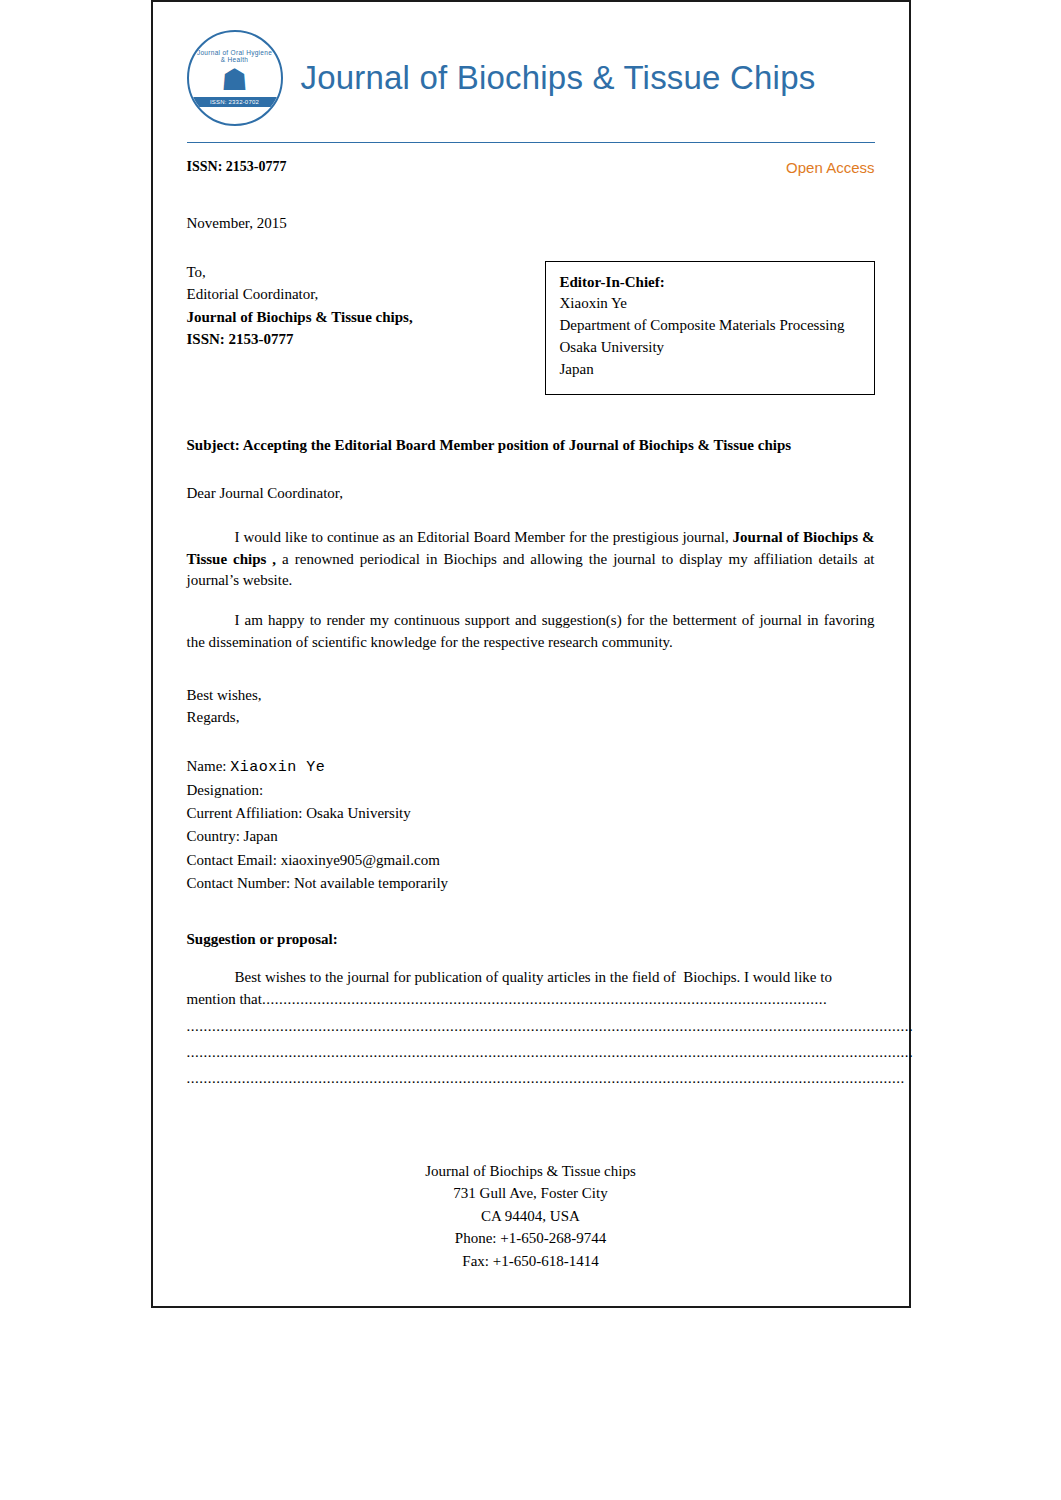Journal of Oral Hygiene & Health
☗
ISSN: 2332-0702
Journal of Biochips & Tissue Chips
ISSN: 2153-0777
Open Access
November, 2015
To,
Editorial Coordinator,
Journal of Biochips & Tissue chips,
ISSN: 2153-0777
Editor-In-Chief:
Xiaoxin Ye
Department of Composite Materials Processing
Osaka University
Japan
Subject: Accepting the Editorial Board Member position of Journal of Biochips & Tissue chips
Dear Journal Coordinator,
I would like to continue as an Editorial Board Member for the prestigious journal, Journal of Biochips & Tissue chips , a renowned periodical in Biochips and allowing the journal to display my affiliation details at journal’s website.
I am happy to render my continuous support and suggestion(s) for the betterment of journal in favoring the dissemination of scientific knowledge for the respective research community.
Best wishes,
Regards,
Name: Xiaoxin Ye
Designation:
Current Affiliation: Osaka University
Country: Japan
Contact Email: xiaoxinye905@gmail.com
Contact Number: Not available temporarily
Suggestion or proposal:
Best wishes to the journal for publication of quality articles in the field of Biochips. I would like to mention that.....................................................................................................................................
...........................................................................................................................................................................
...........................................................................................................................................................................
.........................................................................................................................................................................
Journal of Biochips & Tissue chips
731 Gull Ave, Foster City
CA 94404, USA
Phone: +1-650-268-9744
Fax: +1-650-618-1414